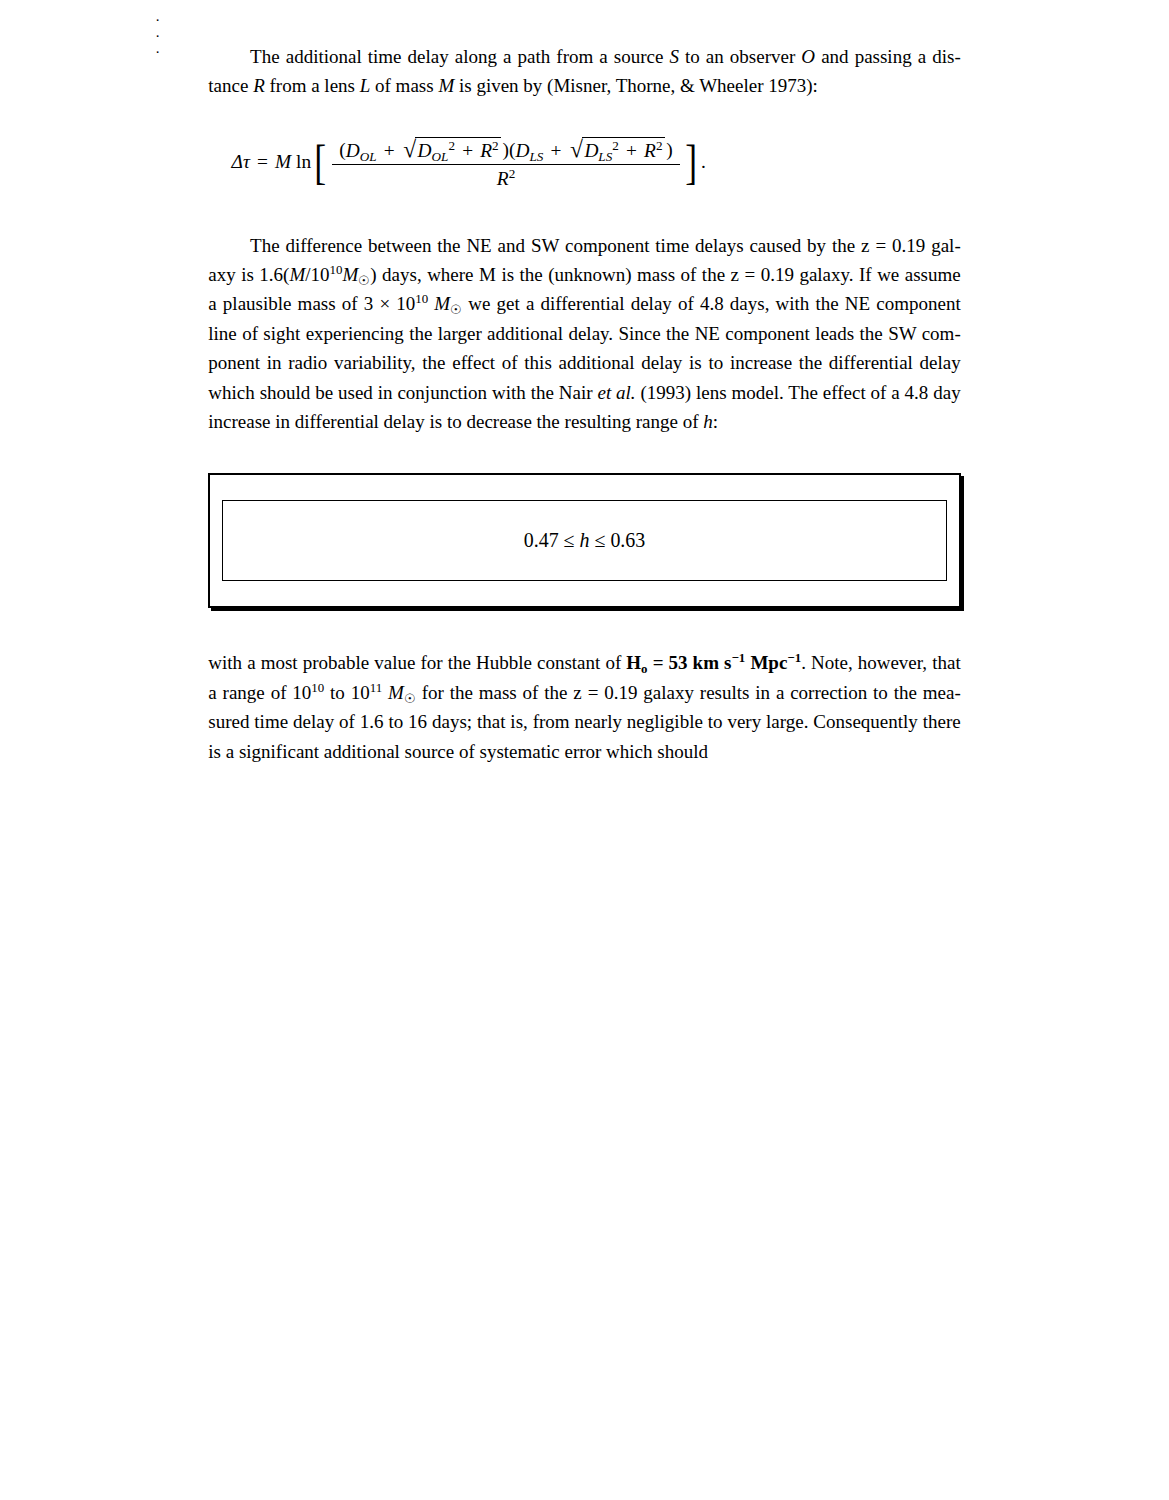. . .
The additional time delay along a path from a source S to an observer O and passing a distance R from a lens L of mass M is given by (Misner, Thorne, & Wheeler 1973):
Δτ = M ln[(DOL + DOL2 + R2)(DLS + DLS2 + R2) R2].
The difference between the NE and SW component time delays caused by the z = 0.19 galaxy is 1.6(M/1010M☉) days, where M is the (unknown) mass of the z = 0.19 galaxy. If we assume a plausible mass of 3 × 1010 M☉ we get a differential delay of 4.8 days, with the NE component line of sight experiencing the larger additional delay. Since the NE component leads the SW component in radio variability, the effect of this additional delay is to increase the differential delay which should be used in conjunction with the Nair et al. (1993) lens model. The effect of a 4.8 day increase in differential delay is to decrease the resulting range of h:
0.47 ≤ h ≤ 0.63
with a most probable value for the Hubble constant of Ho = 53 km s−1 Mpc−1. Note, however, that a range of 1010 to 1011 M☉ for the mass of the z = 0.19 galaxy results in a correction to the measured time delay of 1.6 to 16 days; that is, from nearly negligible to very large. Consequently there is a significant additional source of systematic error which should